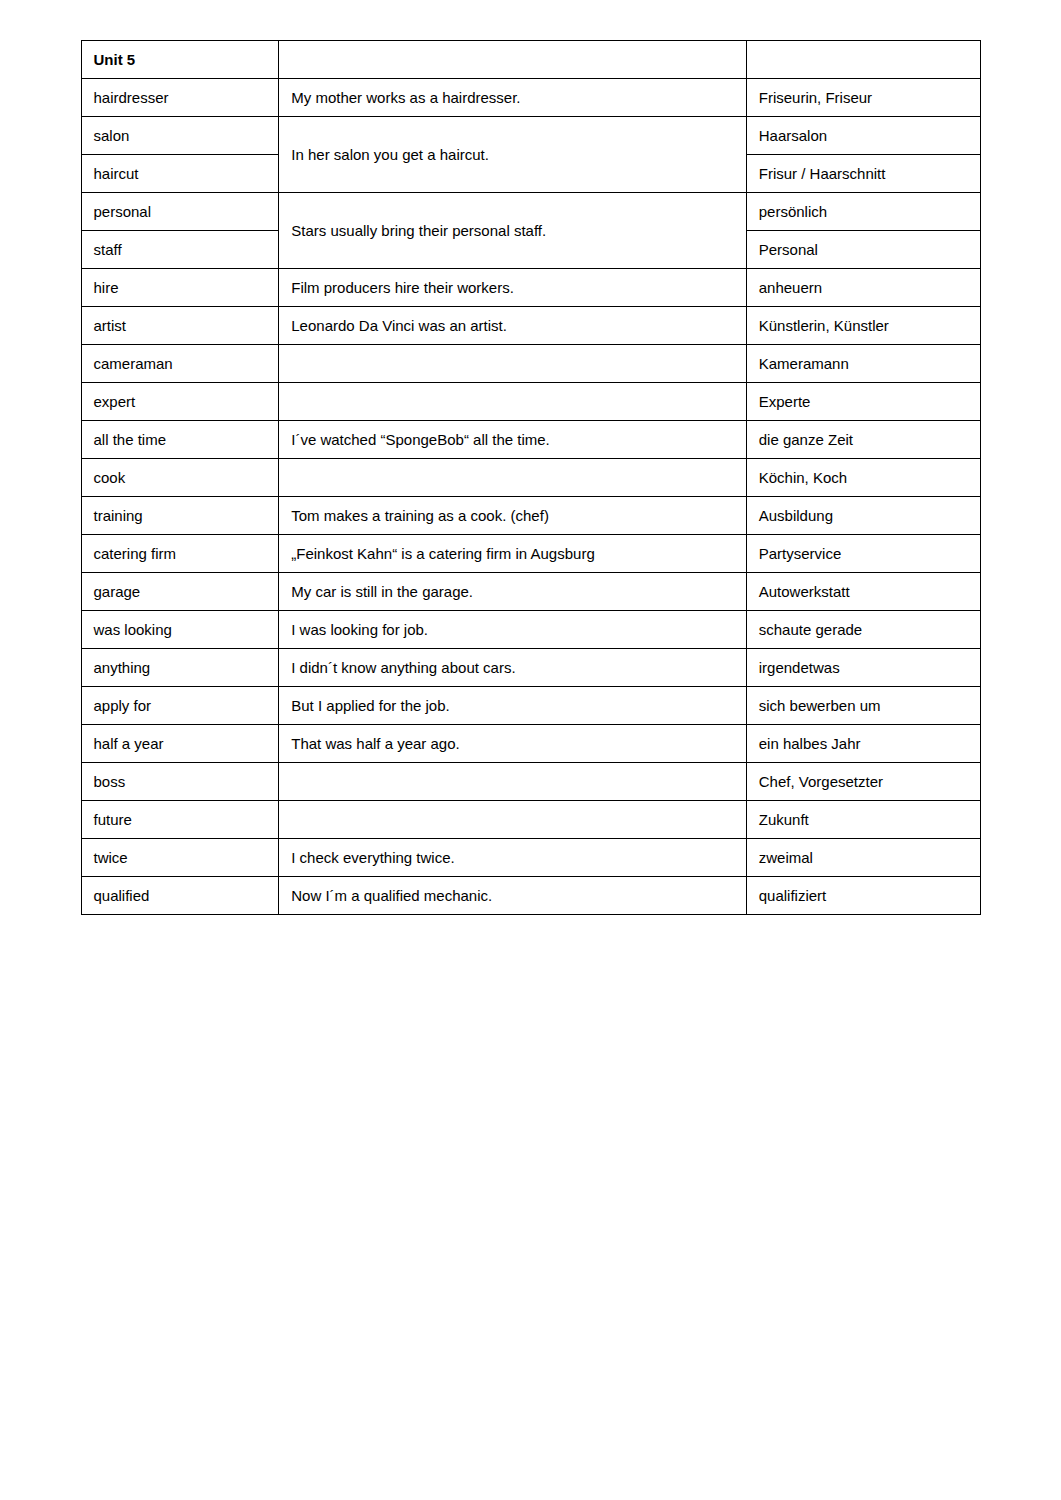| Unit 5 | | |
| hairdresser | My mother works as a hairdresser. | Friseurin, Friseur |
| salon | In her salon you get a haircut. | Haarsalon |
| haircut | Frisur / Haarschnitt |
| personal | Stars usually bring their personal staff. | persönlich |
| staff | Personal |
| hire | Film producers hire their workers. | anheuern |
| artist | Leonardo Da Vinci was an artist. | Künstlerin, Künstler |
| cameraman | | Kameramann |
| expert | | Experte |
| all the time | I´ve watched “SpongeBob“ all the time. | die ganze Zeit |
| cook | | Köchin, Koch |
| training | Tom makes a training as a cook. (chef) | Ausbildung |
| catering firm | „Feinkost Kahn“ is a catering firm in Augsburg | Partyservice |
| garage | My car is still in the garage. | Autowerkstatt |
| was looking | I was looking for job. | schaute gerade |
| anything | I didn´t know anything about cars. | irgendetwas |
| apply for | But I applied for the job. | sich bewerben um |
| half a year | That was half a year ago. | ein halbes Jahr |
| boss | | Chef, Vorgesetzter |
| future | | Zukunft |
| twice | I check everything twice. | zweimal |
| qualified | Now I´m a qualified mechanic. | qualifiziert |